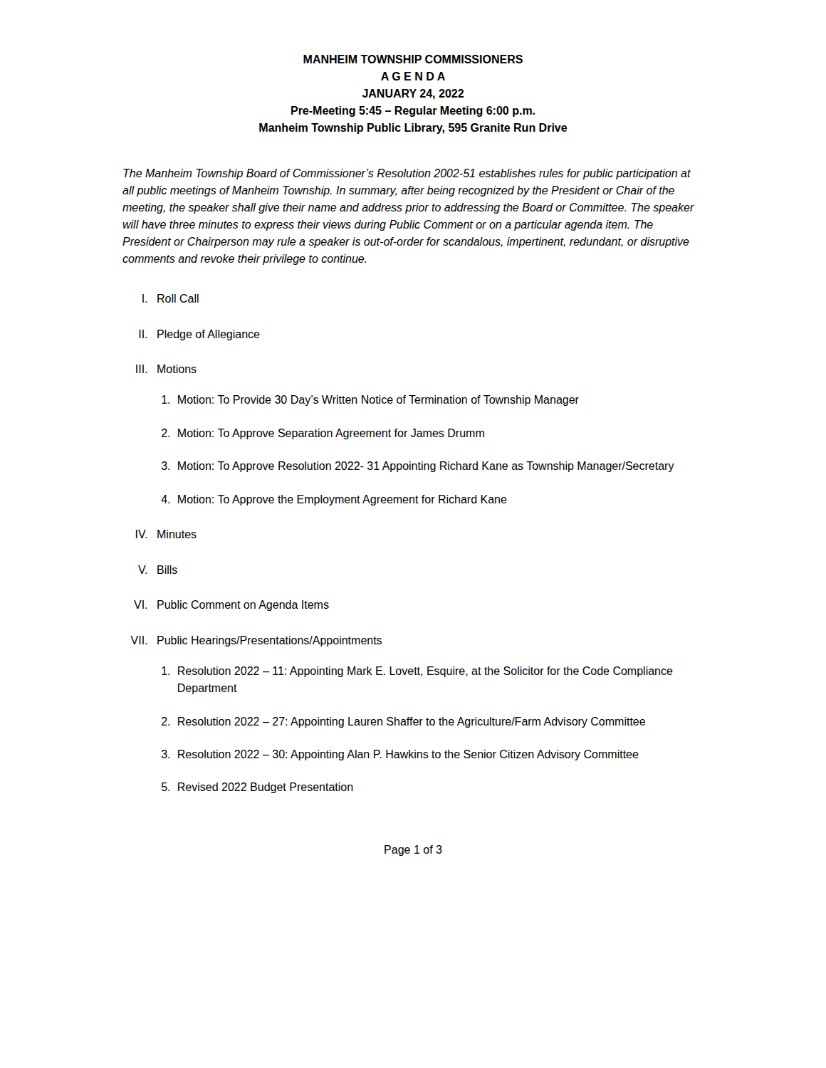MANHEIM TOWNSHIP COMMISSIONERS
A G E N D A
JANUARY 24, 2022
Pre-Meeting 5:45 – Regular Meeting 6:00 p.m.
Manheim Township Public Library, 595 Granite Run Drive
The Manheim Township Board of Commissioner’s Resolution 2002-51 establishes rules for public participation at all public meetings of Manheim Township. In summary, after being recognized by the President or Chair of the meeting, the speaker shall give their name and address prior to addressing the Board or Committee. The speaker will have three minutes to express their views during Public Comment or on a particular agenda item. The President or Chairperson may rule a speaker is out-of-order for scandalous, impertinent, redundant, or disruptive comments and revoke their privilege to continue.
Roll Call
Pledge of Allegiance
Motions
Motion: To Provide 30 Day’s Written Notice of Termination of Township Manager
Motion: To Approve Separation Agreement for James Drumm
Motion: To Approve Resolution 2022- 31 Appointing Richard Kane as Township Manager/Secretary
Motion: To Approve the Employment Agreement for Richard Kane
Minutes
Bills
Public Comment on Agenda Items
Public Hearings/Presentations/Appointments
Resolution 2022 – 11: Appointing Mark E. Lovett, Esquire, at the Solicitor for the Code Compliance Department
Resolution 2022 – 27: Appointing Lauren Shaffer to the Agriculture/Farm Advisory Committee
Resolution 2022 – 30: Appointing Alan P. Hawkins to the Senior Citizen Advisory Committee
Revised 2022 Budget Presentation
Page 1 of 3